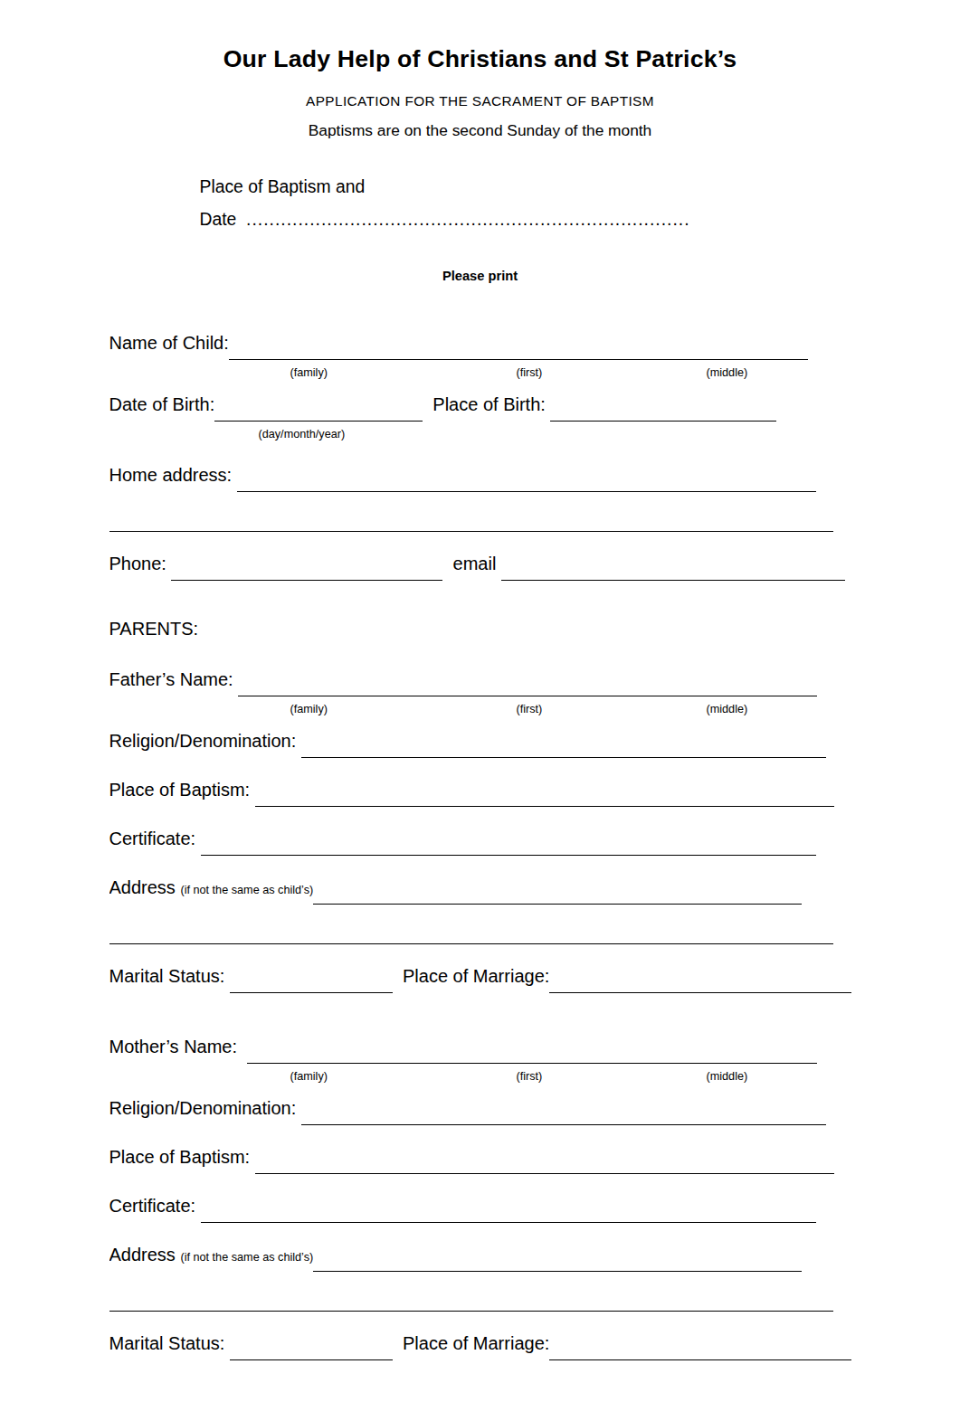Our Lady Help of Christians and St Patrick’s
APPLICATION FOR THE SACRAMENT OF BAPTISM
Baptisms are on the second Sunday of the month
Place of Baptism and Date .............................................................................
Please print
Name of Child:
(family) (first) (middle)
Date of Birth: Place of Birth:
(day/month/year)
Home address:
Phone: email
PARENTS:
Father’s Name:
(family) (first) (middle)
Religion/Denomination:
Place of Baptism:
Certificate:
Address (if not the same as child’s)
Marital Status: Place of Marriage:
Mother’s Name:
(family) (first) (middle)
Religion/Denomination:
Place of Baptism:
Certificate:
Address (if not the same as child’s)
Marital Status: Place of Marriage: